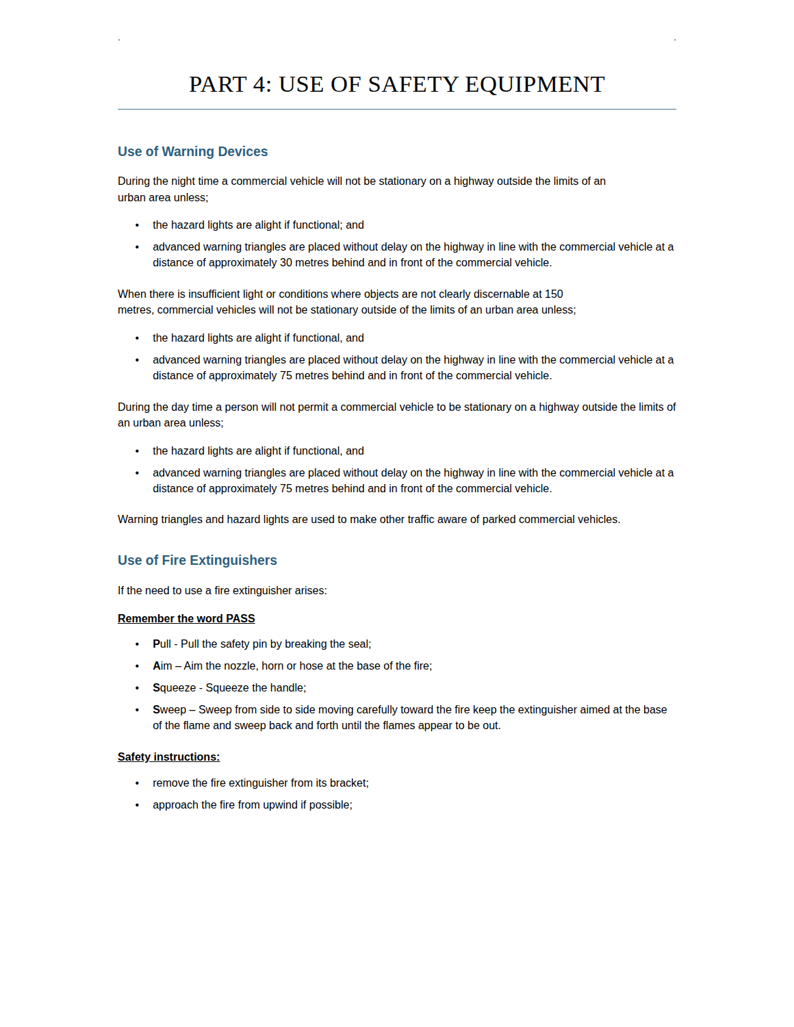. .
PART 4: USE OF SAFETY EQUIPMENT
Use of Warning Devices
During the night time a commercial vehicle will not be stationary on a highway outside the limits of an
urban area unless;
the hazard lights are alight if functional; and
advanced warning triangles are placed without delay on the highway in line with the commercial vehicle at a distance of approximately 30 metres behind and in front of the commercial vehicle.
When there is insufficient light or conditions where objects are not clearly discernable at 150
metres, commercial vehicles will not be stationary outside of the limits of an urban area unless;
the hazard lights are alight if functional, and
advanced warning triangles are placed without delay on the highway in line with the commercial vehicle at a distance of approximately 75 metres behind and in front of the commercial vehicle.
During the day time a person will not permit a commercial vehicle to be stationary on a highway outside the limits of an urban area unless;
the hazard lights are alight if functional, and
advanced warning triangles are placed without delay on the highway in line with the commercial vehicle at a distance of approximately 75 metres behind and in front of the commercial vehicle.
Warning triangles and hazard lights are used to make other traffic aware of parked commercial vehicles.
Use of Fire Extinguishers
If the need to use a fire extinguisher arises:
Remember the word PASS
Pull - Pull the safety pin by breaking the seal;
Aim – Aim the nozzle, horn or hose at the base of the fire;
Squeeze - Squeeze the handle;
Sweep – Sweep from side to side moving carefully toward the fire keep the extinguisher aimed at the base of the flame and sweep back and forth until the flames appear to be out.
Safety instructions:
remove the fire extinguisher from its bracket;
approach the fire from upwind if possible;